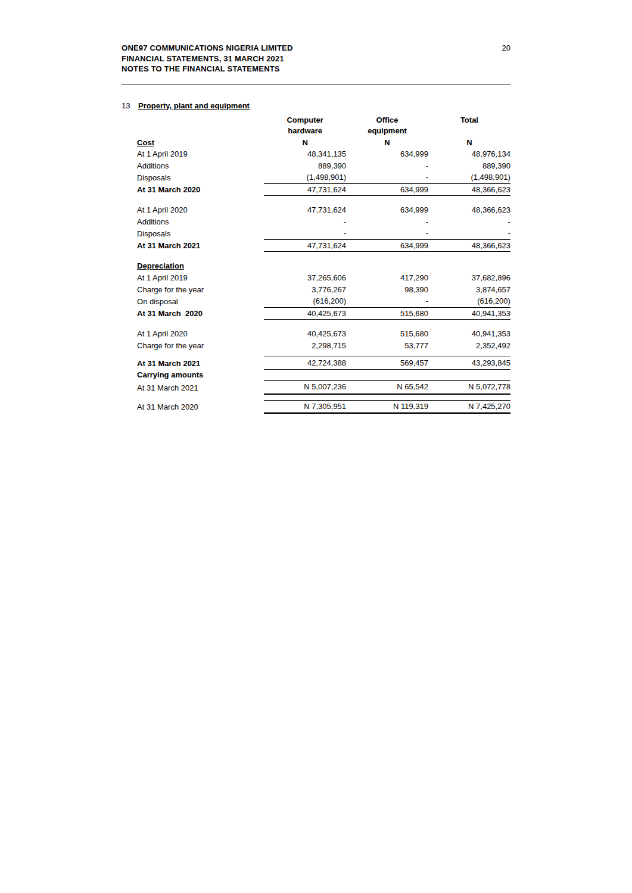20
ONE97 COMMUNICATIONS NIGERIA LIMITED
FINANCIAL STATEMENTS, 31 MARCH 2021
NOTES TO THE FINANCIAL STATEMENTS
13 Property, plant and equipment
| | Computer hardware | Office equipment | Total |
| --- | --- | --- | --- |
| Cost | N | N | N |
| At 1 April 2019 | 48,341,135 | 634,999 | 48,976,134 |
| Additions | 889,390 | - | 889,390 |
| Disposals | (1,498,901) | - | (1,498,901) |
| At 31 March 2020 | 47,731,624 | 634,999 | 48,366,623 |
| At 1 April 2020 | 47,731,624 | 634,999 | 48,366,623 |
| Additions | - | - | - |
| Disposals | - | - | - |
| At 31 March 2021 | 47,731,624 | 634,999 | 48,366,623 |
| Depreciation | | | |
| At 1 April 2019 | 37,265,606 | 417,290 | 37,682,896 |
| Charge for the year | 3,776,267 | 98,390 | 3,874,657 |
| On disposal | (616,200) | - | (616,200) |
| At 31 March 2020 | 40,425,673 | 515,680 | 40,941,353 |
| At 1 April 2020 | 40,425,673 | 515,680 | 40,941,353 |
| Charge for the year | 2,298,715 | 53,777 | 2,352,492 |
| At 31 March 2021 | 42,724,388 | 569,457 | 43,293,845 |
| Carrying amounts | | | |
| At 31 March 2021 | N 5,007,236 | N 65,542 | N 5,072,778 |
| At 31 March 2020 | N 7,305,951 | N 119,319 | N 7,425,270 |